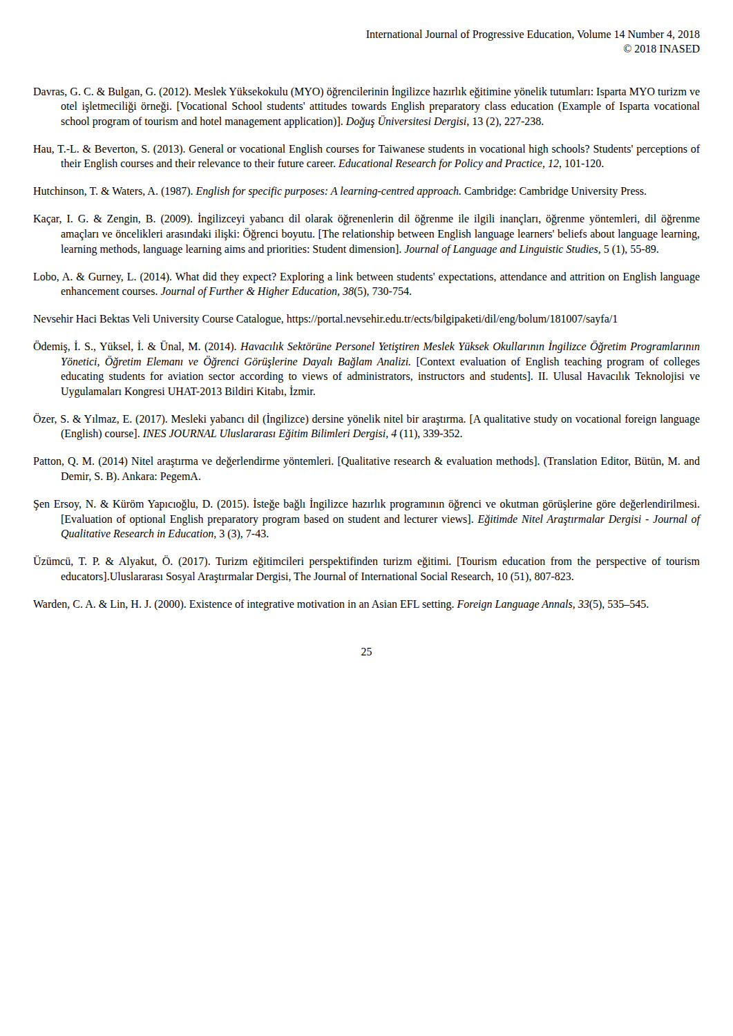International Journal of Progressive Education, Volume 14 Number 4, 2018
© 2018 INASED
Davras, G. C. & Bulgan, G. (2012). Meslek Yüksekokulu (MYO) öğrencilerinin İngilizce hazırlık eğitimine yönelik tutumları: Isparta MYO turizm ve otel işletmeciliği örneği. [Vocational School students' attitudes towards English preparatory class education (Example of Isparta vocational school program of tourism and hotel management application)]. Doğuş Üniversitesi Dergisi, 13 (2), 227-238.
Hau, T.-L. & Beverton, S. (2013). General or vocational English courses for Taiwanese students in vocational high schools? Students' perceptions of their English courses and their relevance to their future career. Educational Research for Policy and Practice, 12, 101-120.
Hutchinson, T. & Waters, A. (1987). English for specific purposes: A learning-centred approach. Cambridge: Cambridge University Press.
Kaçar, I. G. & Zengin, B. (2009). İngilizceyi yabancı dil olarak öğrenenlerin dil öğrenme ile ilgili inançları, öğrenme yöntemleri, dil öğrenme amaçları ve öncelikleri arasındaki ilişki: Öğrenci boyutu. [The relationship between English language learners' beliefs about language learning, learning methods, language learning aims and priorities: Student dimension]. Journal of Language and Linguistic Studies, 5 (1), 55-89.
Lobo, A. & Gurney, L. (2014). What did they expect? Exploring a link between students' expectations, attendance and attrition on English language enhancement courses. Journal of Further & Higher Education, 38(5), 730-754.
Nevsehir Haci Bektas Veli University Course Catalogue, https://portal.nevsehir.edu.tr/ects/bilgipaketi/dil/eng/bolum/181007/sayfa/1
Ödemiş, İ. S., Yüksel, İ. & Ünal, M. (2014). Havacılık Sektörüne Personel Yetiştiren Meslek Yüksek Okullarının İngilizce Öğretim Programlarının Yönetici, Öğretim Elemanı ve Öğrenci Görüşlerine Dayalı Bağlam Analizi. [Context evaluation of English teaching program of colleges educating students for aviation sector according to views of administrators, instructors and students]. II. Ulusal Havacılık Teknolojisi ve Uygulamaları Kongresi UHAT-2013 Bildiri Kitabı, İzmir.
Özer, S. & Yılmaz, E. (2017). Mesleki yabancı dil (İngilizce) dersine yönelik nitel bir araştırma. [A qualitative study on vocational foreign language (English) course]. INES JOURNAL Uluslararası Eğitim Bilimleri Dergisi, 4 (11), 339-352.
Patton, Q. M. (2014) Nitel araştırma ve değerlendirme yöntemleri. [Qualitative research & evaluation methods]. (Translation Editor, Bütün, M. and Demir, S. B). Ankara: PegemA.
Şen Ersoy, N. & Küröm Yapıcıoğlu, D. (2015). İsteğe bağlı İngilizce hazırlık programının öğrenci ve okutman görüşlerine göre değerlendirilmesi. [Evaluation of optional English preparatory program based on student and lecturer views]. Eğitimde Nitel Araştırmalar Dergisi - Journal of Qualitative Research in Education, 3 (3), 7-43.
Üzümcü, T. P. & Alyakut, Ö. (2017). Turizm eğitimcileri perspektifinden turizm eğitimi. [Tourism education from the perspective of tourism educators].Uluslararası Sosyal Araştırmalar Dergisi, The Journal of International Social Research, 10 (51), 807-823.
Warden, C. A. & Lin, H. J. (2000). Existence of integrative motivation in an Asian EFL setting. Foreign Language Annals, 33(5), 535–545.
25